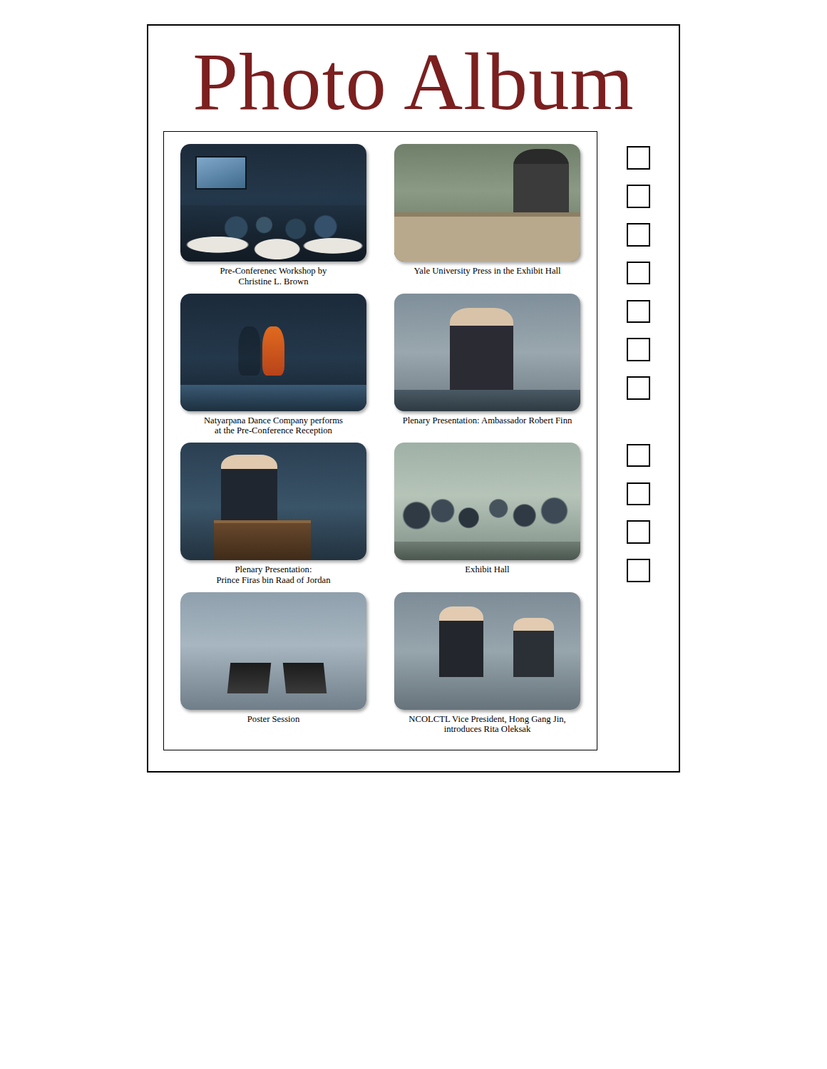Photo Album
Pre-Conferenec Workshop by
Christine L. Brown
Yale University Press in the Exhibit Hall
Natyarpana Dance Company performs
at the Pre-Conference Reception
Plenary Presentation: Ambassador Robert Finn
Plenary Presentation:
Prince Firas bin Raad of Jordan
Exhibit Hall
Poster Session
NCOLCTL Vice President, Hong Gang Jin,
introduces Rita Oleksak